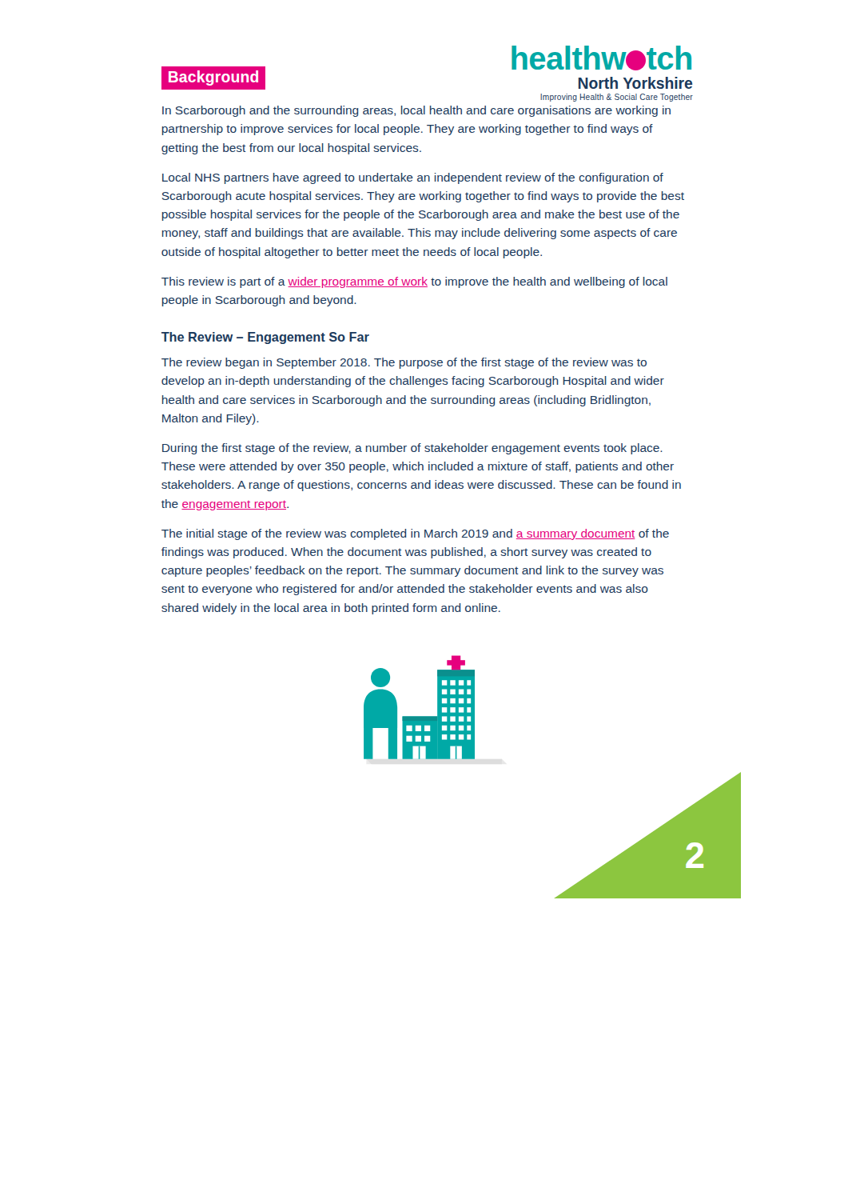healthw tch
North Yorkshire
Improving Health & Social Care Together
Background
In Scarborough and the surrounding areas, local health and care organisations are working in partnership to improve services for local people. They are working together to find ways of getting the best from our local hospital services.
Local NHS partners have agreed to undertake an independent review of the configuration of Scarborough acute hospital services. They are working together to find ways to provide the best possible hospital services for the people of the Scarborough area and make the best use of the money, staff and buildings that are available. This may include delivering some aspects of care outside of hospital altogether to better meet the needs of local people.
This review is part of a wider programme of work to improve the health and wellbeing of local people in Scarborough and beyond.
The Review – Engagement So Far
The review began in September 2018. The purpose of the first stage of the review was to develop an in-depth understanding of the challenges facing Scarborough Hospital and wider health and care services in Scarborough and the surrounding areas (including Bridlington, Malton and Filey).
During the first stage of the review, a number of stakeholder engagement events took place. These were attended by over 350 people, which included a mixture of staff, patients and other stakeholders. A range of questions, concerns and ideas were discussed. These can be found in the engagement report.
The initial stage of the review was completed in March 2019 and a summary document of the findings was produced. When the document was published, a short survey was created to capture peoples’ feedback on the report. The summary document and link to the survey was sent to everyone who registered for and/or attended the stakeholder events and was also shared widely in the local area in both printed form and online.
2